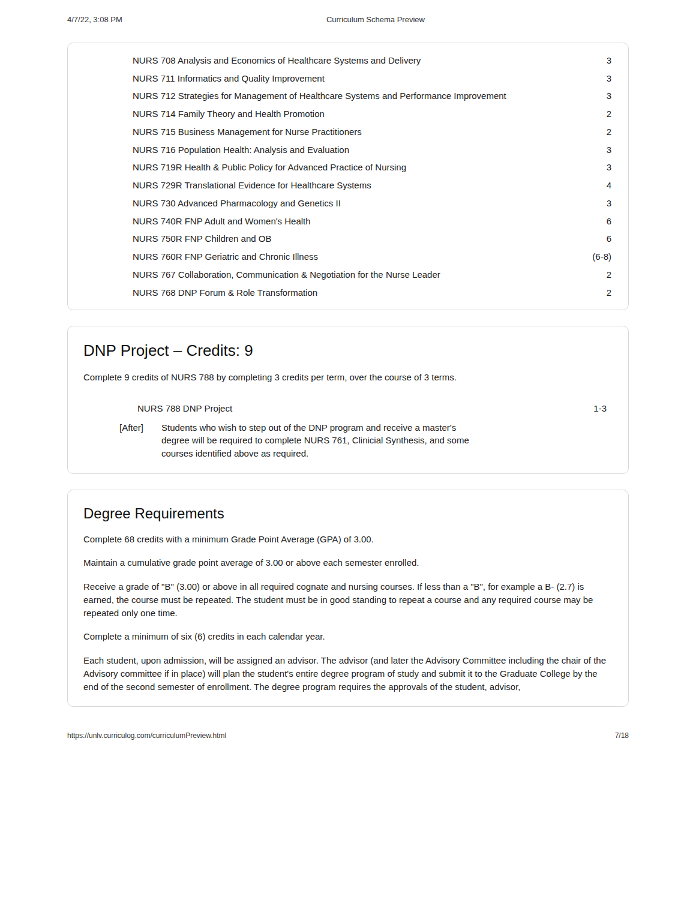4/7/22, 3:08 PM
Curriculum Schema Preview
| NURS 708 Analysis and Economics of Healthcare Systems and Delivery | 3 |
| NURS 711 Informatics and Quality Improvement | 3 |
| NURS 712 Strategies for Management of Healthcare Systems and Performance Improvement | 3 |
| NURS 714 Family Theory and Health Promotion | 2 |
| NURS 715 Business Management for Nurse Practitioners | 2 |
| NURS 716 Population Health: Analysis and Evaluation | 3 |
| NURS 719R Health & Public Policy for Advanced Practice of Nursing | 3 |
| NURS 729R Translational Evidence for Healthcare Systems | 4 |
| NURS 730 Advanced Pharmacology and Genetics II | 3 |
| NURS 740R FNP Adult and Women's Health | 6 |
| NURS 750R FNP Children and OB | 6 |
| NURS 760R FNP Geriatric and Chronic Illness | (6-8) |
| NURS 767 Collaboration, Communication & Negotiation for the Nurse Leader | 2 |
| NURS 768 DNP Forum & Role Transformation | 2 |
DNP Project – Credits: 9
Complete 9 credits of NURS 788 by completing 3 credits per term, over the course of 3 terms.
| NURS 788 DNP Project | 1-3 |
[After]
Students who wish to step out of the DNP program and receive a master's degree will be required to complete NURS 761, Clinicial Synthesis, and some courses identified above as required.
Degree Requirements
Complete 68 credits with a minimum Grade Point Average (GPA) of 3.00.
Maintain a cumulative grade point average of 3.00 or above each semester enrolled.
Receive a grade of "B" (3.00) or above in all required cognate and nursing courses. If less than a "B", for example a B- (2.7) is earned, the course must be repeated. The student must be in good standing to repeat a course and any required course may be repeated only one time.
Complete a minimum of six (6) credits in each calendar year.
Each student, upon admission, will be assigned an advisor. The advisor (and later the Advisory Committee including the chair of the Advisory committee if in place) will plan the student's entire degree program of study and submit it to the Graduate College by the end of the second semester of enrollment. The degree program requires the approvals of the student, advisor,
https://unlv.curriculog.com/curriculumPreview.html
7/18